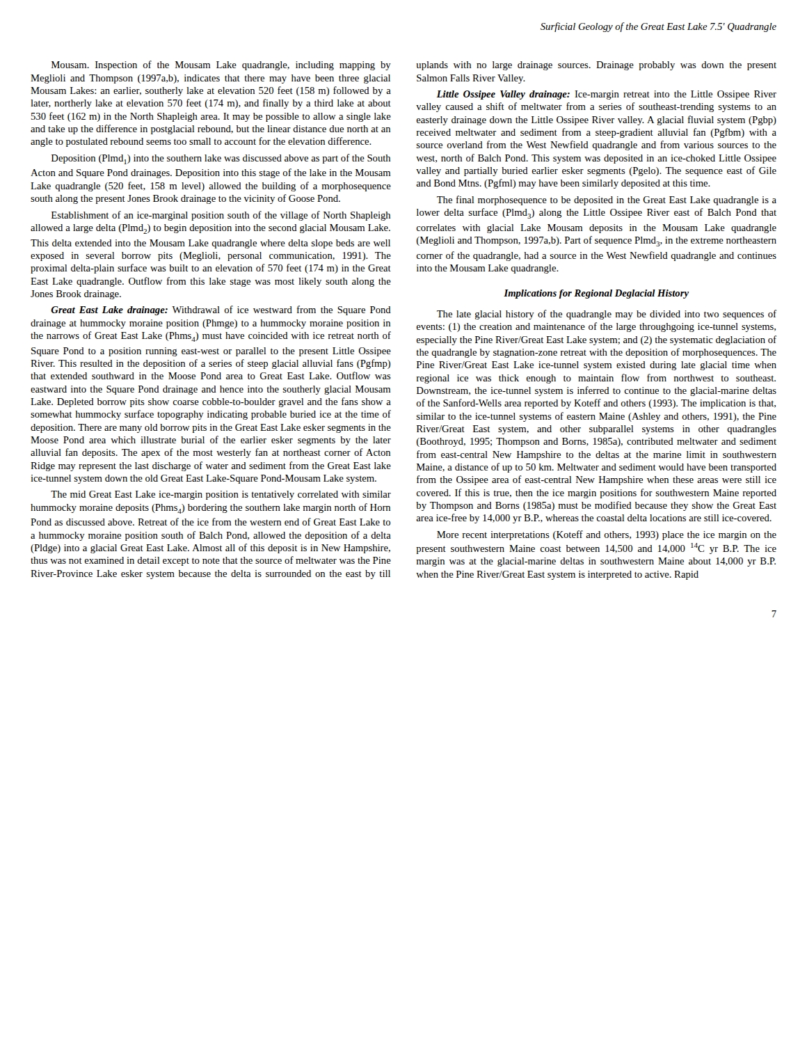Surficial Geology of the Great East Lake 7.5' Quadrangle
Mousam. Inspection of the Mousam Lake quadrangle, including mapping by Meglioli and Thompson (1997a,b), indicates that there may have been three glacial Mousam Lakes: an earlier, southerly lake at elevation 520 feet (158 m) followed by a later, northerly lake at elevation 570 feet (174 m), and finally by a third lake at about 530 feet (162 m) in the North Shapleigh area. It may be possible to allow a single lake and take up the difference in postglacial rebound, but the linear distance due north at an angle to postulated rebound seems too small to account for the elevation difference.
Deposition (Plmd1) into the southern lake was discussed above as part of the South Acton and Square Pond drainages. Deposition into this stage of the lake in the Mousam Lake quadrangle (520 feet, 158 m level) allowed the building of a morphosequence south along the present Jones Brook drainage to the vicinity of Goose Pond.
Establishment of an ice-marginal position south of the village of North Shapleigh allowed a large delta (Plmd2) to begin deposition into the second glacial Mousam Lake. This delta extended into the Mousam Lake quadrangle where delta slope beds are well exposed in several borrow pits (Meglioli, personal communication, 1991). The proximal delta-plain surface was built to an elevation of 570 feet (174 m) in the Great East Lake quadrangle. Outflow from this lake stage was most likely south along the Jones Brook drainage.
Great East Lake drainage: Withdrawal of ice westward from the Square Pond drainage at hummocky moraine position (Phmge) to a hummocky moraine position in the narrows of Great East Lake (Phms4) must have coincided with ice retreat north of Square Pond to a position running east-west or parallel to the present Little Ossipee River. This resulted in the deposition of a series of steep glacial alluvial fans (Pgfmp) that extended southward in the Moose Pond area to Great East Lake. Outflow was eastward into the Square Pond drainage and hence into the southerly glacial Mousam Lake. Depleted borrow pits show coarse cobble-to-boulder gravel and the fans show a somewhat hummocky surface topography indicating probable buried ice at the time of deposition. There are many old borrow pits in the Great East Lake esker segments in the Moose Pond area which illustrate burial of the earlier esker segments by the later alluvial fan deposits. The apex of the most westerly fan at northeast corner of Acton Ridge may represent the last discharge of water and sediment from the Great East lake ice-tunnel system down the old Great East Lake-Square Pond-Mousam Lake system.
The mid Great East Lake ice-margin position is tentatively correlated with similar hummocky moraine deposits (Phms4) bordering the southern lake margin north of Horn Pond as discussed above. Retreat of the ice from the western end of Great East Lake to a hummocky moraine position south of Balch Pond, allowed the deposition of a delta (Pldge) into a glacial Great East Lake. Almost all of this deposit is in New Hampshire, thus was not examined in detail except to note that the source of meltwater was the Pine River-Province Lake esker system because the delta is surrounded on the east by till uplands with no large drainage sources. Drainage probably was down the present Salmon Falls River Valley.
Little Ossipee Valley drainage: Ice-margin retreat into the Little Ossipee River valley caused a shift of meltwater from a series of southeast-trending systems to an easterly drainage down the Little Ossipee River valley. A glacial fluvial system (Pgbp) received meltwater and sediment from a steep-gradient alluvial fan (Pgfbm) with a source overland from the West Newfield quadrangle and from various sources to the west, north of Balch Pond. This system was deposited in an ice-choked Little Ossipee valley and partially buried earlier esker segments (Pgelo). The sequence east of Gile and Bond Mtns. (Pgfml) may have been similarly deposited at this time.
The final morphosequence to be deposited in the Great East Lake quadrangle is a lower delta surface (Plmd3) along the Little Ossipee River east of Balch Pond that correlates with glacial Lake Mousam deposits in the Mousam Lake quadrangle (Meglioli and Thompson, 1997a,b). Part of sequence Plmd3, in the extreme northeastern corner of the quadrangle, had a source in the West Newfield quadrangle and continues into the Mousam Lake quadrangle.
Implications for Regional Deglacial History
The late glacial history of the quadrangle may be divided into two sequences of events: (1) the creation and maintenance of the large throughgoing ice-tunnel systems, especially the Pine River/Great East Lake system; and (2) the systematic deglaciation of the quadrangle by stagnation-zone retreat with the deposition of morphosequences. The Pine River/Great East Lake ice-tunnel system existed during late glacial time when regional ice was thick enough to maintain flow from northwest to southeast. Downstream, the ice-tunnel system is inferred to continue to the glacial-marine deltas of the Sanford-Wells area reported by Koteff and others (1993). The implication is that, similar to the ice-tunnel systems of eastern Maine (Ashley and others, 1991), the Pine River/Great East system, and other subparallel systems in other quadrangles (Boothroyd, 1995; Thompson and Borns, 1985a), contributed meltwater and sediment from east-central New Hampshire to the deltas at the marine limit in southwestern Maine, a distance of up to 50 km. Meltwater and sediment would have been transported from the Ossipee area of east-central New Hampshire when these areas were still ice covered. If this is true, then the ice margin positions for southwestern Maine reported by Thompson and Borns (1985a) must be modified because they show the Great East area ice-free by 14,000 yr B.P., whereas the coastal delta locations are still ice-covered.
More recent interpretations (Koteff and others, 1993) place the ice margin on the present southwestern Maine coast between 14,500 and 14,000 14C yr B.P. The ice margin was at the glacial-marine deltas in southwestern Maine about 14,000 yr B.P. when the Pine River/Great East system is interpreted to active. Rapid
7